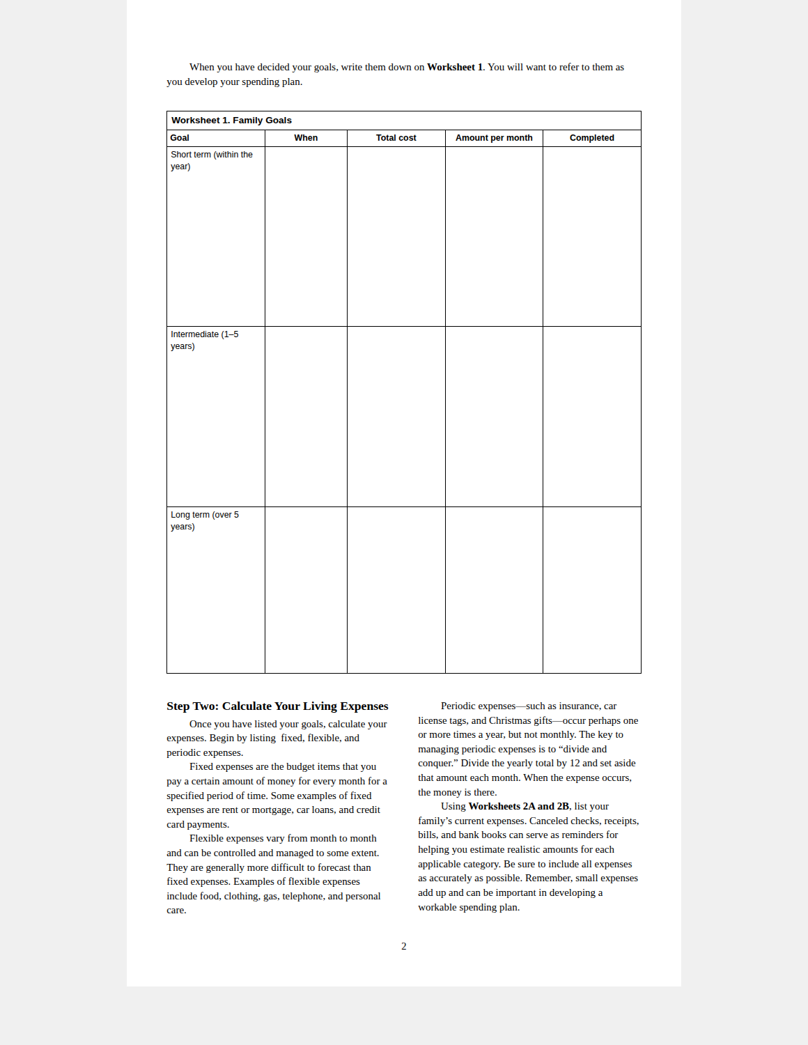When you have decided your goals, write them down on Worksheet 1. You will want to refer to them as you develop your spending plan.
Worksheet 1. Family Goals
| Goal | When | Total cost | Amount per month | Completed |
| --- | --- | --- | --- | --- |
| Short term (within the year) | | | | |
| Intermediate (1–5 years) | | | | |
| Long term (over 5 years) | | | | |
Step Two: Calculate Your Living Expenses
Once you have listed your goals, calculate your expenses. Begin by listing fixed, flexible, and periodic expenses.
Fixed expenses are the budget items that you pay a certain amount of money for every month for a specified period of time. Some examples of fixed expenses are rent or mortgage, car loans, and credit card payments.
Flexible expenses vary from month to month and can be controlled and managed to some extent. They are generally more difficult to forecast than fixed expenses. Examples of flexible expenses include food, clothing, gas, telephone, and personal care.
Periodic expenses—such as insurance, car license tags, and Christmas gifts—occur perhaps one or more times a year, but not monthly. The key to managing periodic expenses is to “divide and conquer.” Divide the yearly total by 12 and set aside that amount each month. When the expense occurs, the money is there.
Using Worksheets 2A and 2B, list your family’s current expenses. Canceled checks, receipts, bills, and bank books can serve as reminders for helping you estimate realistic amounts for each applicable category. Be sure to include all expenses as accurately as possible. Remember, small expenses add up and can be important in developing a workable spending plan.
2